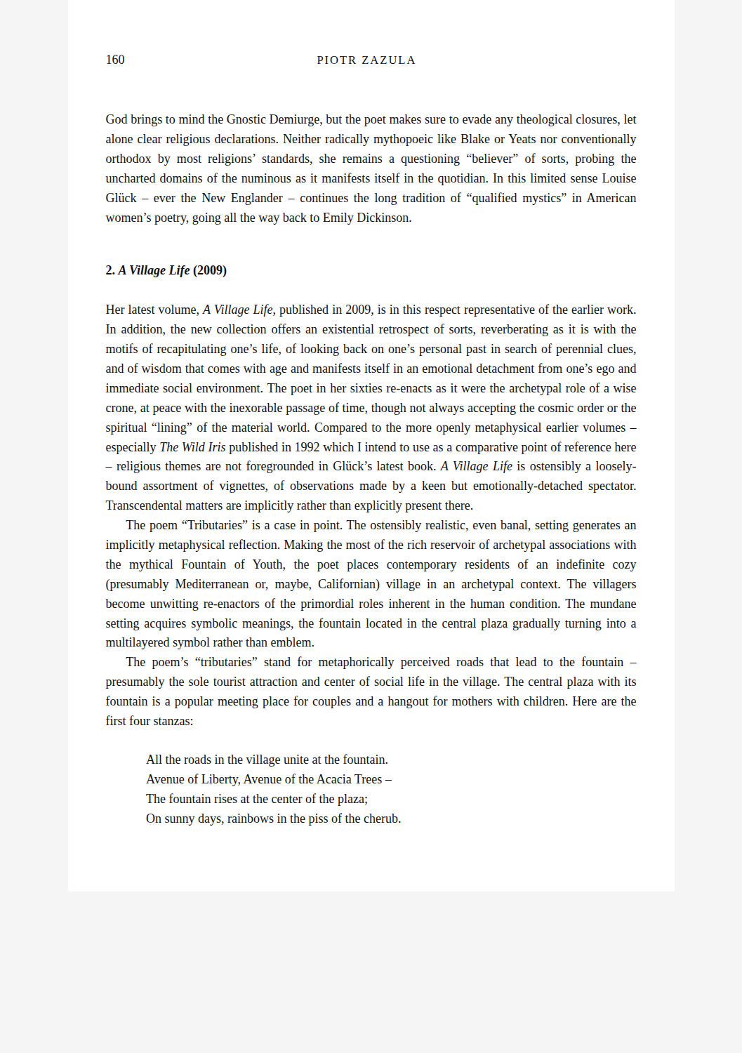160 Piotr Zazula
God brings to mind the Gnostic Demiurge, but the poet makes sure to evade any theological closures, let alone clear religious declarations. Neither radically mythopoeic like Blake or Yeats nor conventionally orthodox by most religions’ standards, she remains a questioning “believer” of sorts, probing the uncharted domains of the numinous as it manifests itself in the quotidian. In this limited sense Louise Glück – ever the New Englander – continues the long tradition of “qualified mystics” in American women’s poetry, going all the way back to Emily Dickinson.
2. A Village Life (2009)
Her latest volume, A Village Life, published in 2009, is in this respect representative of the earlier work. In addition, the new collection offers an existential retrospect of sorts, reverberating as it is with the motifs of recapitulating one’s life, of looking back on one’s personal past in search of perennial clues, and of wisdom that comes with age and manifests itself in an emotional detachment from one’s ego and immediate social environment. The poet in her sixties re-enacts as it were the archetypal role of a wise crone, at peace with the inexorable passage of time, though not always accepting the cosmic order or the spiritual “lining” of the material world. Compared to the more openly metaphysical earlier volumes – especially The Wild Iris published in 1992 which I intend to use as a comparative point of reference here – religious themes are not foregrounded in Glück’s latest book. A Village Life is ostensibly a loosely-bound assortment of vignettes, of observations made by a keen but emotionally-detached spectator. Transcendental matters are implicitly rather than explicitly present there.
The poem “Tributaries” is a case in point. The ostensibly realistic, even banal, setting generates an implicitly metaphysical reflection. Making the most of the rich reservoir of archetypal associations with the mythical Fountain of Youth, the poet places contemporary residents of an indefinite cozy (presumably Mediterranean or, maybe, Californian) village in an archetypal context. The villagers become unwitting re-enactors of the primordial roles inherent in the human condition. The mundane setting acquires symbolic meanings, the fountain located in the central plaza gradually turning into a multilayered symbol rather than emblem.
The poem’s “tributaries” stand for metaphorically perceived roads that lead to the fountain – presumably the sole tourist attraction and center of social life in the village. The central plaza with its fountain is a popular meeting place for couples and a hangout for mothers with children. Here are the first four stanzas:
All the roads in the village unite at the fountain.
Avenue of Liberty, Avenue of the Acacia Trees –
The fountain rises at the center of the plaza;
On sunny days, rainbows in the piss of the cherub.